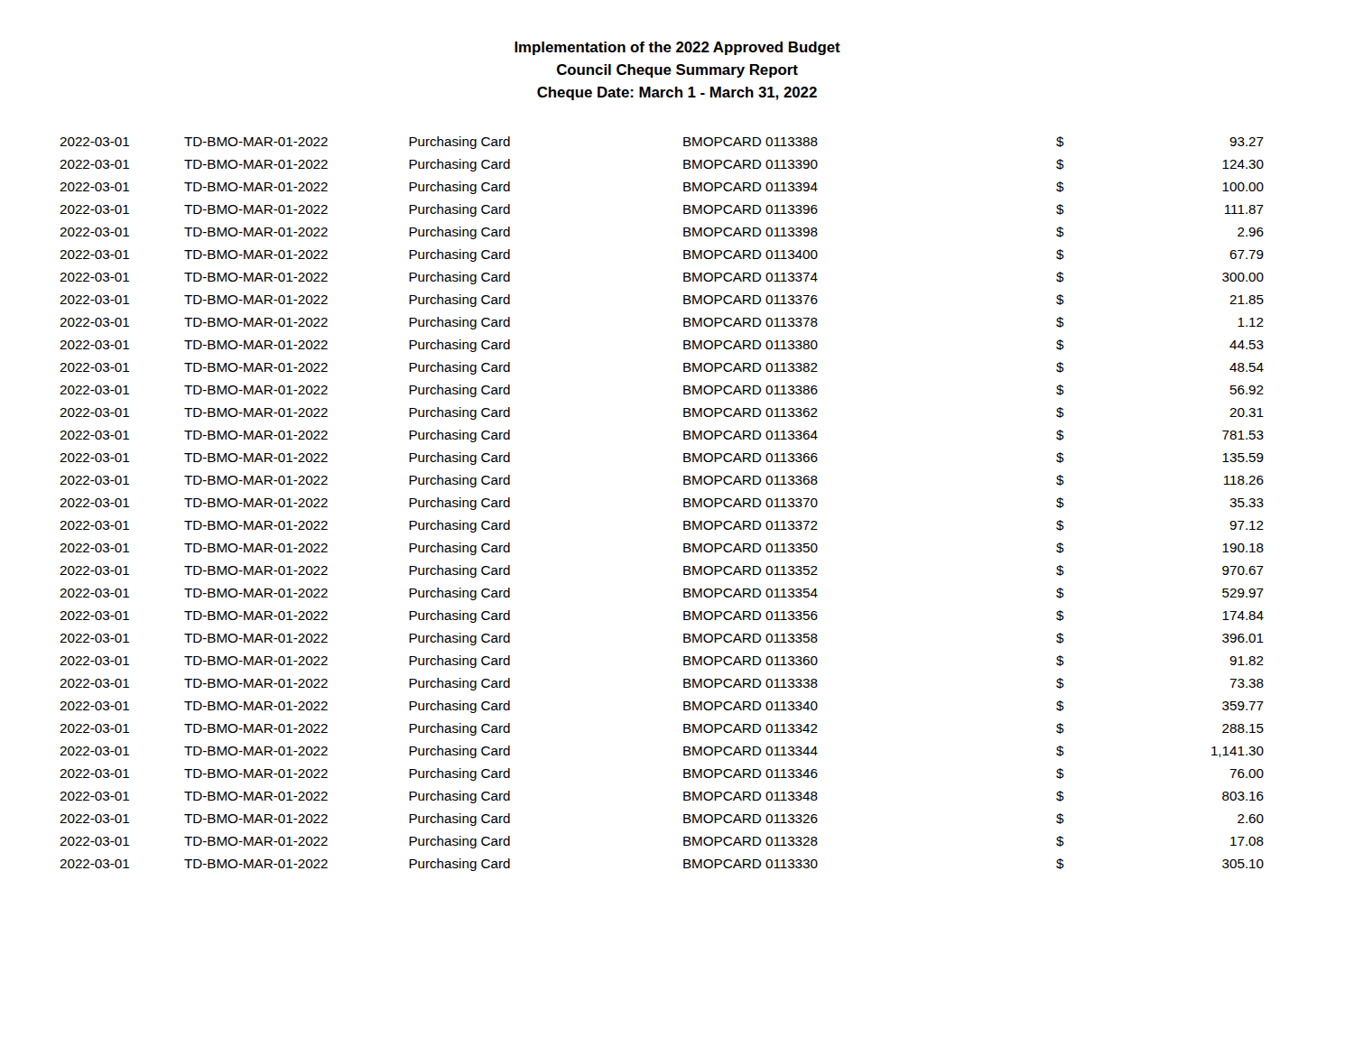Implementation of the 2022 Approved Budget
Council Cheque Summary Report
Cheque Date: March 1 - March 31, 2022
| 2022-03-01 | TD-BMO-MAR-01-2022 | Purchasing Card | BMOPCARD 0113388 | $ | 93.27 |
| 2022-03-01 | TD-BMO-MAR-01-2022 | Purchasing Card | BMOPCARD 0113390 | $ | 124.30 |
| 2022-03-01 | TD-BMO-MAR-01-2022 | Purchasing Card | BMOPCARD 0113394 | $ | 100.00 |
| 2022-03-01 | TD-BMO-MAR-01-2022 | Purchasing Card | BMOPCARD 0113396 | $ | 111.87 |
| 2022-03-01 | TD-BMO-MAR-01-2022 | Purchasing Card | BMOPCARD 0113398 | $ | 2.96 |
| 2022-03-01 | TD-BMO-MAR-01-2022 | Purchasing Card | BMOPCARD 0113400 | $ | 67.79 |
| 2022-03-01 | TD-BMO-MAR-01-2022 | Purchasing Card | BMOPCARD 0113374 | $ | 300.00 |
| 2022-03-01 | TD-BMO-MAR-01-2022 | Purchasing Card | BMOPCARD 0113376 | $ | 21.85 |
| 2022-03-01 | TD-BMO-MAR-01-2022 | Purchasing Card | BMOPCARD 0113378 | $ | 1.12 |
| 2022-03-01 | TD-BMO-MAR-01-2022 | Purchasing Card | BMOPCARD 0113380 | $ | 44.53 |
| 2022-03-01 | TD-BMO-MAR-01-2022 | Purchasing Card | BMOPCARD 0113382 | $ | 48.54 |
| 2022-03-01 | TD-BMO-MAR-01-2022 | Purchasing Card | BMOPCARD 0113386 | $ | 56.92 |
| 2022-03-01 | TD-BMO-MAR-01-2022 | Purchasing Card | BMOPCARD 0113362 | $ | 20.31 |
| 2022-03-01 | TD-BMO-MAR-01-2022 | Purchasing Card | BMOPCARD 0113364 | $ | 781.53 |
| 2022-03-01 | TD-BMO-MAR-01-2022 | Purchasing Card | BMOPCARD 0113366 | $ | 135.59 |
| 2022-03-01 | TD-BMO-MAR-01-2022 | Purchasing Card | BMOPCARD 0113368 | $ | 118.26 |
| 2022-03-01 | TD-BMO-MAR-01-2022 | Purchasing Card | BMOPCARD 0113370 | $ | 35.33 |
| 2022-03-01 | TD-BMO-MAR-01-2022 | Purchasing Card | BMOPCARD 0113372 | $ | 97.12 |
| 2022-03-01 | TD-BMO-MAR-01-2022 | Purchasing Card | BMOPCARD 0113350 | $ | 190.18 |
| 2022-03-01 | TD-BMO-MAR-01-2022 | Purchasing Card | BMOPCARD 0113352 | $ | 970.67 |
| 2022-03-01 | TD-BMO-MAR-01-2022 | Purchasing Card | BMOPCARD 0113354 | $ | 529.97 |
| 2022-03-01 | TD-BMO-MAR-01-2022 | Purchasing Card | BMOPCARD 0113356 | $ | 174.84 |
| 2022-03-01 | TD-BMO-MAR-01-2022 | Purchasing Card | BMOPCARD 0113358 | $ | 396.01 |
| 2022-03-01 | TD-BMO-MAR-01-2022 | Purchasing Card | BMOPCARD 0113360 | $ | 91.82 |
| 2022-03-01 | TD-BMO-MAR-01-2022 | Purchasing Card | BMOPCARD 0113338 | $ | 73.38 |
| 2022-03-01 | TD-BMO-MAR-01-2022 | Purchasing Card | BMOPCARD 0113340 | $ | 359.77 |
| 2022-03-01 | TD-BMO-MAR-01-2022 | Purchasing Card | BMOPCARD 0113342 | $ | 288.15 |
| 2022-03-01 | TD-BMO-MAR-01-2022 | Purchasing Card | BMOPCARD 0113344 | $ | 1,141.30 |
| 2022-03-01 | TD-BMO-MAR-01-2022 | Purchasing Card | BMOPCARD 0113346 | $ | 76.00 |
| 2022-03-01 | TD-BMO-MAR-01-2022 | Purchasing Card | BMOPCARD 0113348 | $ | 803.16 |
| 2022-03-01 | TD-BMO-MAR-01-2022 | Purchasing Card | BMOPCARD 0113326 | $ | 2.60 |
| 2022-03-01 | TD-BMO-MAR-01-2022 | Purchasing Card | BMOPCARD 0113328 | $ | 17.08 |
| 2022-03-01 | TD-BMO-MAR-01-2022 | Purchasing Card | BMOPCARD 0113330 | $ | 305.10 |